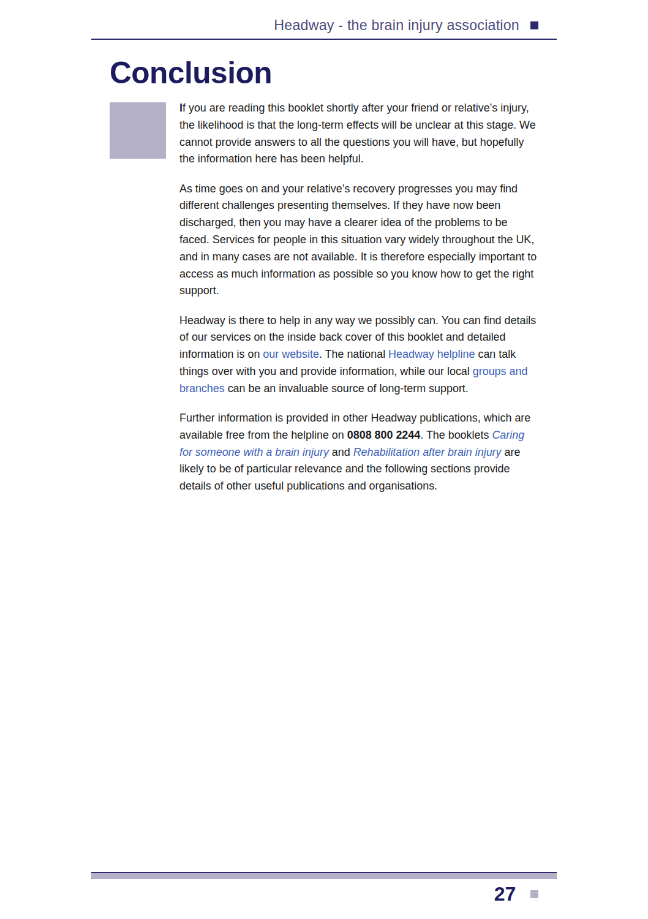Headway - the brain injury association
Conclusion
If you are reading this booklet shortly after your friend or relative’s injury, the likelihood is that the long-term effects will be unclear at this stage. We cannot provide answers to all the questions you will have, but hopefully the information here has been helpful.
As time goes on and your relative’s recovery progresses you may find different challenges presenting themselves. If they have now been discharged, then you may have a clearer idea of the problems to be faced. Services for people in this situation vary widely throughout the UK, and in many cases are not available. It is therefore especially important to access as much information as possible so you know how to get the right support.
Headway is there to help in any way we possibly can. You can find details of our services on the inside back cover of this booklet and detailed information is on our website. The national Headway helpline can talk things over with you and provide information, while our local groups and branches can be an invaluable source of long-term support.
Further information is provided in other Headway publications, which are available free from the helpline on 0808 800 2244. The booklets Caring for someone with a brain injury and Rehabilitation after brain injury are likely to be of particular relevance and the following sections provide details of other useful publications and organisations.
27